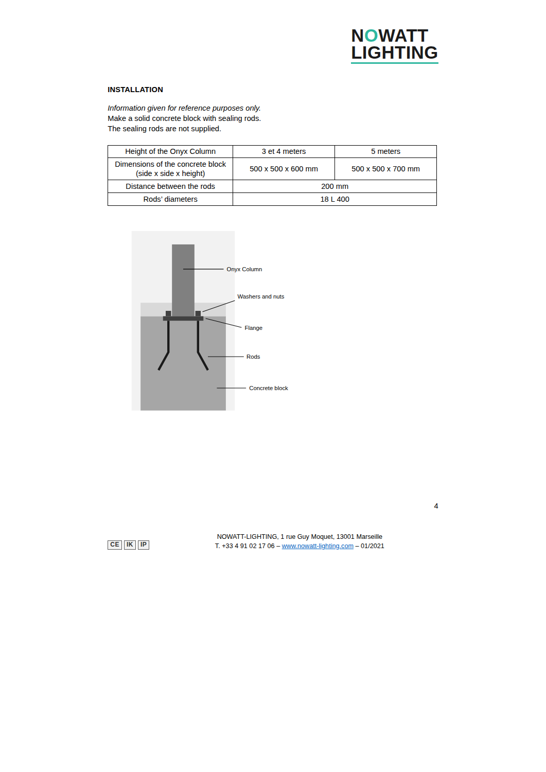NOWATT
LIGHTING
INSTALLATION
Information given for reference purposes only.
Make a solid concrete block with sealing rods.
The sealing rods are not supplied.
| Height of the Onyx Column | 3 et 4 meters | 5 meters |
| Dimensions of the concrete block (side x side x height) | 500 x 500 x 600 mm | 500 x 500 x 700 mm |
| Distance between the rods | 200 mm |
| Rods’ diameters | 18 L 400 |
Onyx Column Washers and nuts Flange Rods Concrete block
4
CE IK IP
NOWATT-LIGHTING, 1 rue Guy Moquet, 13001 Marseille
T. +33 4 91 02 17 06 – www.nowatt-lighting.com – 01/2021